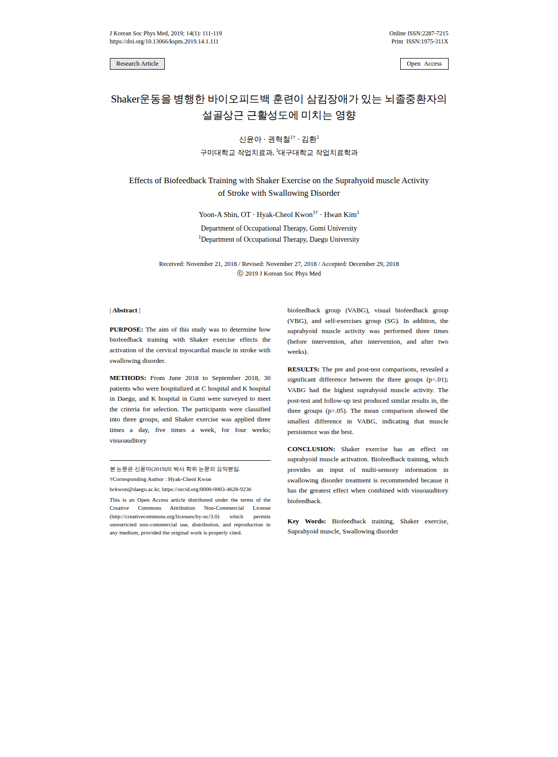J Korean Soc Phys Med, 2019; 14(1): 111-119
https://doi.org/10.13066/kspm.2019.14.1.111
Online ISSN:2287-7215
Print ISSN:1975-311X
Research Article Open Access
Shaker운동을 병행한 바이오피드백 훈련이 삼킴장애가 있는 뇌졸중환자의
설골상근 근활성도에 미치는 영향
신윤아 · 권혁철1† · 김환1
구미대학교 작업치료과, 1대구대학교 작업치료학과
Effects of Biofeedback Training with Shaker Exercise on the Suprahyoid muscle Activity
of Stroke with Swallowing Disorder
Yoon-A Shin, OT · Hyak-Cheol Kwon1† · Hwan Kim1
Department of Occupational Therapy, Gumi University
1Department of Occupational Therapy, Daegu University
Received: November 21, 2018 / Revised: November 27, 2018 / Accepted: December 29, 2018
ⓒ 2019 J Korean Soc Phys Med
| Abstract |
PURPOSE: The aim of this study was to determine how biofeedback training with Shaker exercise effects the activation of the cervical myocardial muscle in stroke with swallowing disorder.
METHODS: From June 2018 to September 2018, 30 patients who were hospitalized at C hospital and K hospital in Daegu, and K hospital in Gumi were surveyed to meet the criteria for selection. The participants were classified into three groups, and Shaker exercise was applied three times a day, five times a week, for four weeks; visuoauditory
본 논문은 신윤아(2019)의 박사 학위 논문의 요약본임.
†Corresponding Author : Hyak-Cheol Kwon
hckwon@daegu.ac.kr, https://orcid.org/0000-0003-4628-9236
This is an Open Access article distributed under the terms of the Creative Commons Attribution Non-Commercial License (http://creativecommons.org/licenses/by-nc/3.0) which permits unrestricted non-commercial use, distribution, and reproduction in any medium, provided the original work is properly cited.
biofeedback group (VABG), visual biofeedback group (VBG), and self-exercises group (SG). In addition, the suprahyoid muscle activity was performed three times (before intervention, after intervention, and after two weeks).
RESULTS: The pre and post-test comparisons, revealed a significant difference between the three groups (p<.01); VABG had the highest suprahyoid muscle activity. The post-test and follow-up test produced similar results in, the three groups (p>.05). The mean comparison showed the smallest difference in VABG, indicating that muscle persistence was the best.
CONCLUSION: Shaker exercise has an effect on suprahyoid muscle activation. Biofeedback training, which provides an input of multi-sensory information in swallowing disorder treatment is recommended because it has the greatest effect when combined with visuoauditory biofeedback.
Key Words: Biofeedback training, Shaker exercise, Suprahyoid muscle, Swallowing disorder